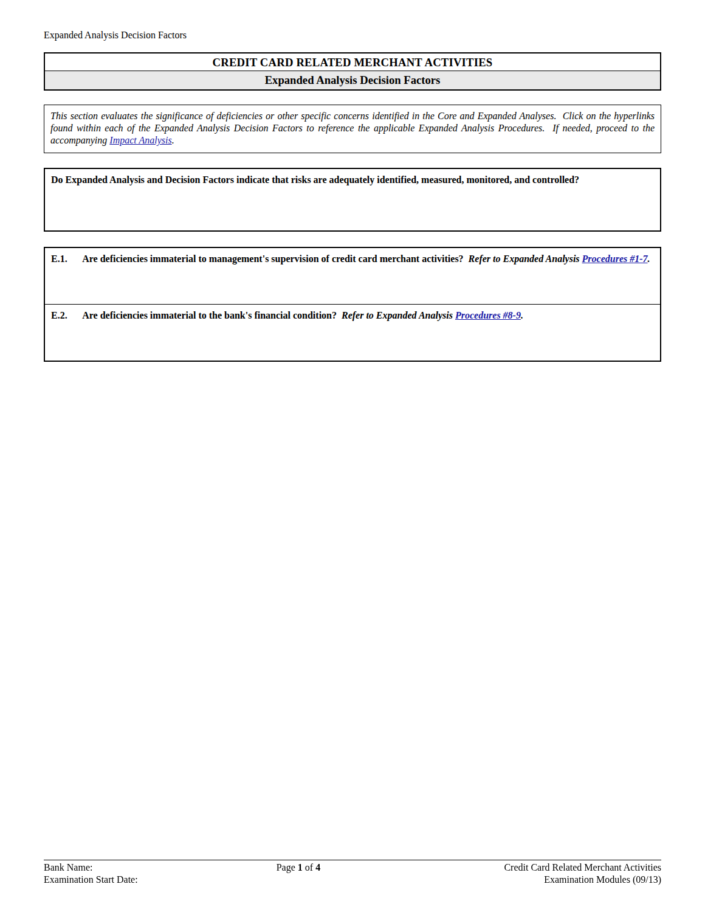Expanded Analysis Decision Factors
CREDIT CARD RELATED MERCHANT ACTIVITIES
Expanded Analysis Decision Factors
This section evaluates the significance of deficiencies or other specific concerns identified in the Core and Expanded Analyses. Click on the hyperlinks found within each of the Expanded Analysis Decision Factors to reference the applicable Expanded Analysis Procedures. If needed, proceed to the accompanying Impact Analysis.
Do Expanded Analysis and Decision Factors indicate that risks are adequately identified, measured, monitored, and controlled?
E.1.
Are deficiencies immaterial to management's supervision of credit card merchant activities? Refer to Expanded Analysis Procedures #1-7.
E.2.
Are deficiencies immaterial to the bank's financial condition? Refer to Expanded Analysis Procedures #8-9.
Bank Name:
Page 1 of 4
Credit Card Related Merchant Activities
Examination Start Date:
Examination Modules (09/13)